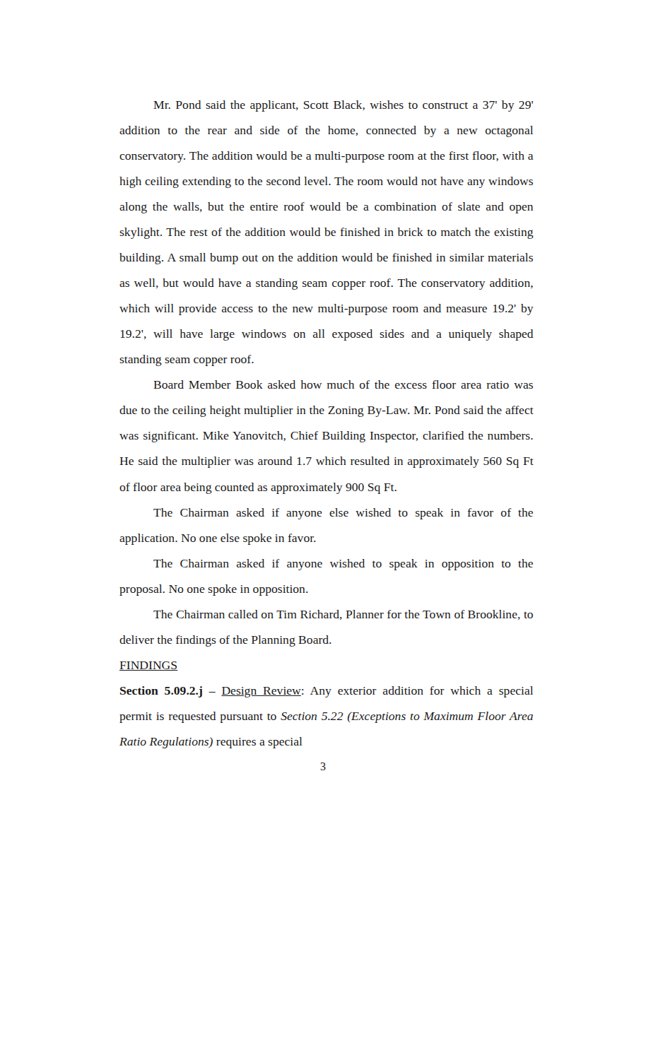Mr. Pond said the applicant, Scott Black, wishes to construct a 37' by 29' addition to the rear and side of the home, connected by a new octagonal conservatory. The addition would be a multi-purpose room at the first floor, with a high ceiling extending to the second level. The room would not have any windows along the walls, but the entire roof would be a combination of slate and open skylight. The rest of the addition would be finished in brick to match the existing building. A small bump out on the addition would be finished in similar materials as well, but would have a standing seam copper roof. The conservatory addition, which will provide access to the new multi-purpose room and measure 19.2' by 19.2', will have large windows on all exposed sides and a uniquely shaped standing seam copper roof.
Board Member Book asked how much of the excess floor area ratio was due to the ceiling height multiplier in the Zoning By-Law. Mr. Pond said the affect was significant. Mike Yanovitch, Chief Building Inspector, clarified the numbers. He said the multiplier was around 1.7 which resulted in approximately 560 Sq Ft of floor area being counted as approximately 900 Sq Ft.
The Chairman asked if anyone else wished to speak in favor of the application. No one else spoke in favor.
The Chairman asked if anyone wished to speak in opposition to the proposal. No one spoke in opposition.
The Chairman called on Tim Richard, Planner for the Town of Brookline, to deliver the findings of the Planning Board.
FINDINGS
Section 5.09.2.j – Design Review: Any exterior addition for which a special permit is requested pursuant to Section 5.22 (Exceptions to Maximum Floor Area Ratio Regulations) requires a special
3